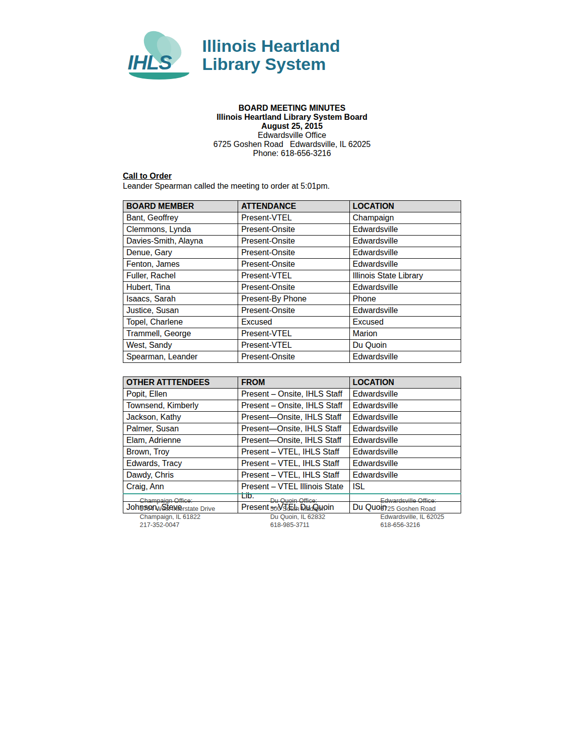IHLS
Illinois Heartland
Library System
BOARD MEETING MINUTES
Illinois Heartland Library System Board
August 25, 2015
Edwardsville Office
6725 Goshen Road Edwardsville, IL 62025
Phone: 618-656-3216
Call to Order
Leander Spearman called the meeting to order at 5:01pm.
| BOARD MEMBER | ATTENDANCE | LOCATION |
| --- | --- | --- |
| Bant, Geoffrey | Present-VTEL | Champaign |
| Clemmons, Lynda | Present-Onsite | Edwardsville |
| Davies-Smith, Alayna | Present-Onsite | Edwardsville |
| Denue, Gary | Present-Onsite | Edwardsville |
| Fenton, James | Present-Onsite | Edwardsville |
| Fuller, Rachel | Present-VTEL | Illinois State Library |
| Hubert, Tina | Present-Onsite | Edwardsville |
| Isaacs, Sarah | Present-By Phone | Phone |
| Justice, Susan | Present-Onsite | Edwardsville |
| Topel, Charlene | Excused | Excused |
| Trammell, George | Present-VTEL | Marion |
| West, Sandy | Present-VTEL | Du Quoin |
| Spearman, Leander | Present-Onsite | Edwardsville |
| OTHER ATTTENDEES | FROM | LOCATION |
| --- | --- | --- |
| Popit, Ellen | Present – Onsite, IHLS Staff | Edwardsville |
| Townsend, Kimberly | Present – Onsite, IHLS Staff | Edwardsville |
| Jackson, Kathy | Present—Onsite, IHLS Staff | Edwardsville |
| Palmer, Susan | Present—Onsite, IHLS Staff | Edwardsville |
| Elam, Adrienne | Present—Onsite, IHLS Staff | Edwardsville |
| Brown, Troy | Present – VTEL, IHLS Staff | Edwardsville |
| Edwards, Tracy | Present – VTEL, IHLS Staff | Edwardsville |
| Dawdy, Chris | Present – VTEL, IHLS Staff | Edwardsville |
| Craig, Ann | Present – VTEL Illinois State Lib. | ISL |
| Johnson, Steve | Present – VTEL Du Quoin | Du Quoin |
Champaign Office:
1704 West Interstate Drive
Champaign, IL 61822
217-352-0047
Du Quoin Office:
500 South Madison
Du Quoin, IL 62832
618-985-3711
Edwardsville Office:
6725 Goshen Road
Edwardsville, IL 62025
618-656-3216